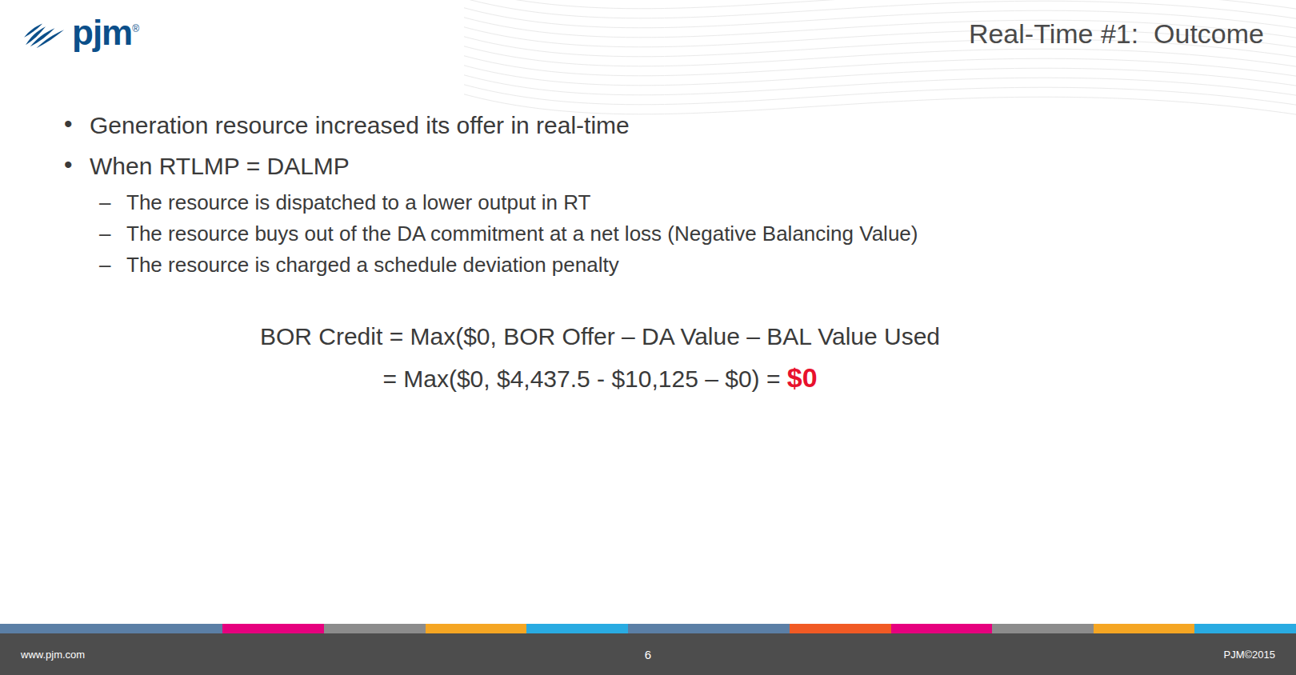pjm®
Real-Time #1: Outcome
Generation resource increased its offer in real-time
When RTLMP = DALMP
The resource is dispatched to a lower output in RT
The resource buys out of the DA commitment at a net loss (Negative Balancing Value)
The resource is charged a schedule deviation penalty
BOR Credit = Max($0, BOR Offer – DA Value – BAL Value Used
= Max($0, $4,437.5 - $10,125 – $0) = $0
www.pjm.com 6 PJM©2015